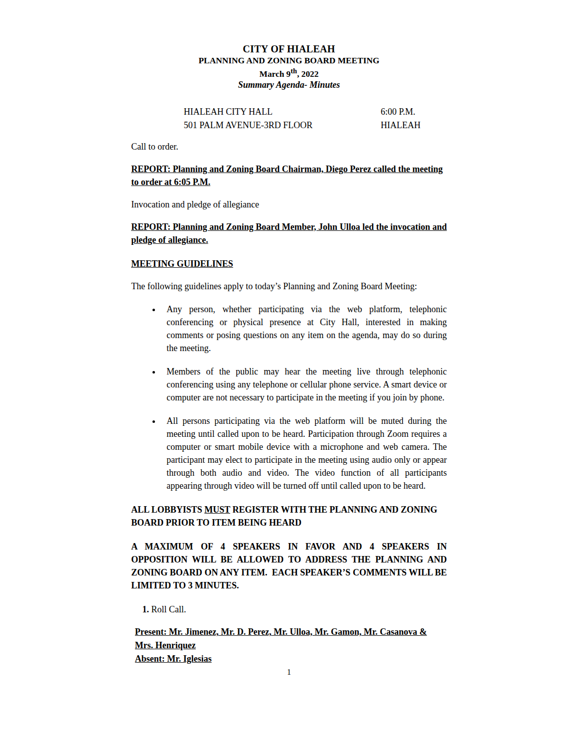CITY OF HIALEAH
PLANNING AND ZONING BOARD MEETING
March 9th, 2022
Summary Agenda- Minutes
HIALEAH CITY HALL
501 PALM AVENUE-3RD FLOOR
6:00 P.M.
HIALEAH
Call to order.
REPORT: Planning and Zoning Board Chairman, Diego Perez called the meeting to order at 6:05 P.M.
Invocation and pledge of allegiance
REPORT: Planning and Zoning Board Member, John Ulloa led the invocation and pledge of allegiance.
MEETING GUIDELINES
The following guidelines apply to today’s Planning and Zoning Board Meeting:
Any person, whether participating via the web platform, telephonic conferencing or physical presence at City Hall, interested in making comments or posing questions on any item on the agenda, may do so during the meeting.
Members of the public may hear the meeting live through telephonic conferencing using any telephone or cellular phone service. A smart device or computer are not necessary to participate in the meeting if you join by phone.
All persons participating via the web platform will be muted during the meeting until called upon to be heard. Participation through Zoom requires a computer or smart mobile device with a microphone and web camera. The participant may elect to participate in the meeting using audio only or appear through both audio and video. The video function of all participants appearing through video will be turned off until called upon to be heard.
ALL LOBBYISTS MUST REGISTER WITH THE PLANNING AND ZONING BOARD PRIOR TO ITEM BEING HEARD
A MAXIMUM OF 4 SPEAKERS IN FAVOR AND 4 SPEAKERS IN OPPOSITION WILL BE ALLOWED TO ADDRESS THE PLANNING AND ZONING BOARD ON ANY ITEM. EACH SPEAKER’S COMMENTS WILL BE LIMITED TO 3 MINUTES.
Roll Call.
Present: Mr. Jimenez, Mr. D. Perez, Mr. Ulloa, Mr. Gamon, Mr. Casanova & Mrs. Henriquez
Absent: Mr. Iglesias
1